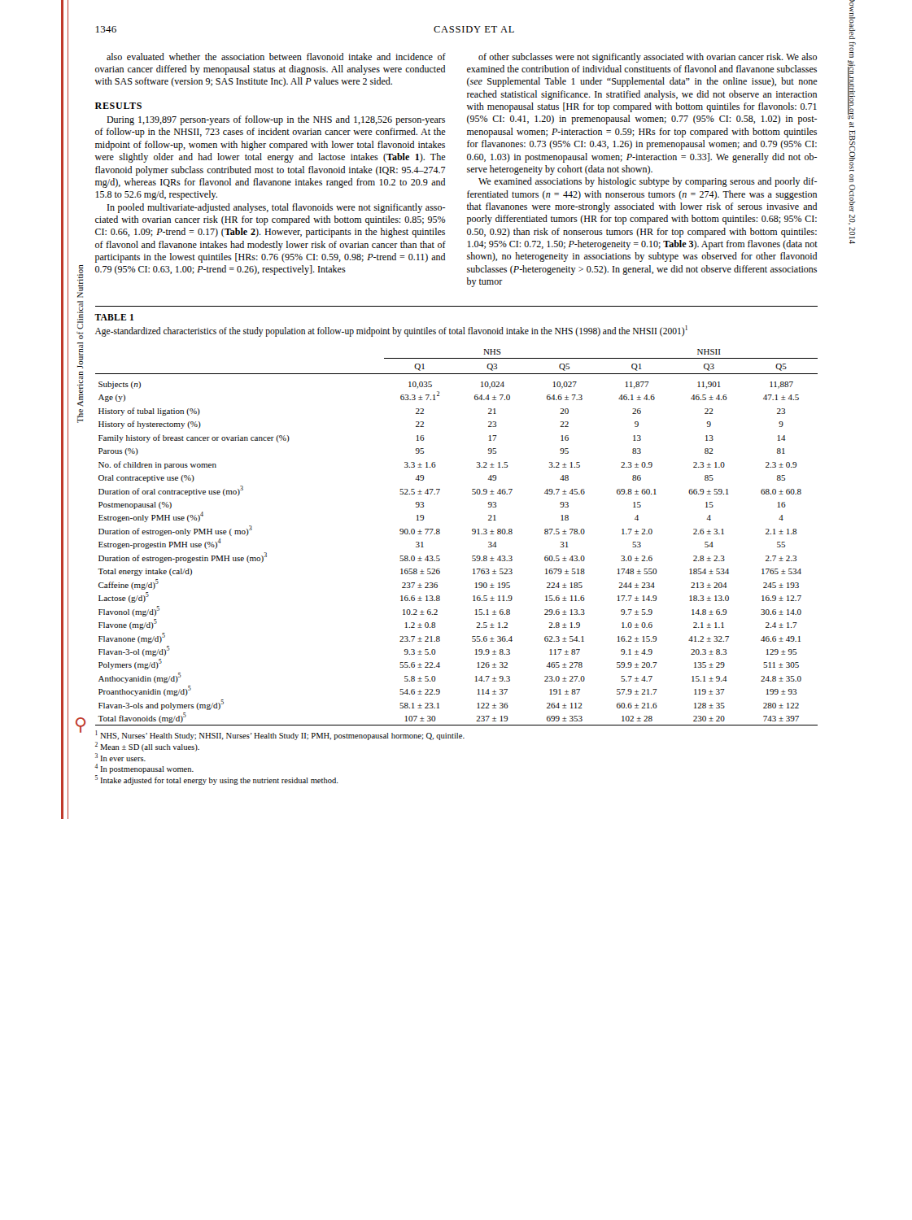The American Journal of Clinical Nutrition
⚲
Downloaded from ajcn.nutrition.org at EBSCOhost on October 20, 2014
1346
CASSIDY ET AL
also evaluated whether the association between flavonoid intake and incidence of ovarian cancer differed by menopausal status at diagnosis. All analyses were conducted with SAS software (version 9; SAS Institute Inc). All P values were 2 sided.
RESULTS
During 1,139,897 person-years of follow-up in the NHS and 1,128,526 person-years of follow-up in the NHSII, 723 cases of incident ovarian cancer were confirmed. At the midpoint of follow-up, women with higher compared with lower total flavonoid intakes were slightly older and had lower total energy and lactose intakes (Table 1). The flavonoid polymer subclass contributed most to total flavonoid intake (IQR: 95.4–274.7 mg/d), whereas IQRs for flavonol and flavanone intakes ranged from 10.2 to 20.9 and 15.8 to 52.6 mg/d, respectively.
In pooled multivariate-adjusted analyses, total flavonoids were not significantly associated with ovarian cancer risk (HR for top compared with bottom quintiles: 0.85; 95% CI: 0.66, 1.09; P-trend = 0.17) (Table 2). However, participants in the highest quintiles of flavonol and flavanone intakes had modestly lower risk of ovarian cancer than that of participants in the lowest quintiles [HRs: 0.76 (95% CI: 0.59, 0.98; P-trend = 0.11) and 0.79 (95% CI: 0.63, 1.00; P-trend = 0.26), respectively]. Intakes
of other subclasses were not significantly associated with ovarian cancer risk. We also examined the contribution of individual constituents of flavonol and flavanone subclasses (see Supplemental Table 1 under “Supplemental data” in the online issue), but none reached statistical significance. In stratified analysis, we did not observe an interaction with menopausal status [HR for top compared with bottom quintiles for flavonols: 0.71 (95% CI: 0.41, 1.20) in premenopausal women; 0.77 (95% CI: 0.58, 1.02) in postmenopausal women; P-interaction = 0.59; HRs for top compared with bottom quintiles for flavanones: 0.73 (95% CI: 0.43, 1.26) in premenopausal women; and 0.79 (95% CI: 0.60, 1.03) in postmenopausal women; P-interaction = 0.33]. We generally did not observe heterogeneity by cohort (data not shown).
We examined associations by histologic subtype by comparing serous and poorly differentiated tumors (n = 442) with nonserous tumors (n = 274). There was a suggestion that flavanones were more-strongly associated with lower risk of serous invasive and poorly differentiated tumors (HR for top compared with bottom quintiles: 0.68; 95% CI: 0.50, 0.92) than risk of nonserous tumors (HR for top compared with bottom quintiles: 1.04; 95% CI: 0.72, 1.50; P-heterogeneity = 0.10; Table 3). Apart from flavones (data not shown), no heterogeneity in associations by subtype was observed for other flavonoid subclasses (P-heterogeneity > 0.52). In general, we did not observe different associations by tumor
TABLE 1
Age-standardized characteristics of the study population at follow-up midpoint by quintiles of total flavonoid intake in the NHS (1998) and the NHSII (2001)1
| | NHS | NHSII |
| --- | --- | --- |
| | Q1 | Q3 | Q5 | Q1 | Q3 | Q5 |
| Subjects ( n ) | 10,035 | 10,024 | 10,027 | 11,877 | 11,901 | 11,887 |
| Age (y) | 63.3 ± 7.1 2 | 64.4 ± 7.0 | 64.6 ± 7.3 | 46.1 ± 4.6 | 46.5 ± 4.6 | 47.1 ± 4.5 |
| History of tubal ligation (%) | 22 | 21 | 20 | 26 | 22 | 23 |
| History of hysterectomy (%) | 22 | 23 | 22 | 9 | 9 | 9 |
| Family history of breast cancer or ovarian cancer (%) | 16 | 17 | 16 | 13 | 13 | 14 |
| Parous (%) | 95 | 95 | 95 | 83 | 82 | 81 |
| No. of children in parous women | 3.3 ± 1.6 | 3.2 ± 1.5 | 3.2 ± 1.5 | 2.3 ± 0.9 | 2.3 ± 1.0 | 2.3 ± 0.9 |
| Oral contraceptive use (%) | 49 | 49 | 48 | 86 | 85 | 85 |
| Duration of oral contraceptive use (mo) 3 | 52.5 ± 47.7 | 50.9 ± 46.7 | 49.7 ± 45.6 | 69.8 ± 60.1 | 66.9 ± 59.1 | 68.0 ± 60.8 |
| Postmenopausal (%) | 93 | 93 | 93 | 15 | 15 | 16 |
| Estrogen-only PMH use (%) 4 | 19 | 21 | 18 | 4 | 4 | 4 |
| Duration of estrogen-only PMH use ( mo) 3 | 90.0 ± 77.8 | 91.3 ± 80.8 | 87.5 ± 78.0 | 1.7 ± 2.0 | 2.6 ± 3.1 | 2.1 ± 1.8 |
| Estrogen-progestin PMH use (%) 4 | 31 | 34 | 31 | 53 | 54 | 55 |
| Duration of estrogen-progestin PMH use (mo) 3 | 58.0 ± 43.5 | 59.8 ± 43.3 | 60.5 ± 43.0 | 3.0 ± 2.6 | 2.8 ± 2.3 | 2.7 ± 2.3 |
| Total energy intake (cal/d) | 1658 ± 526 | 1763 ± 523 | 1679 ± 518 | 1748 ± 550 | 1854 ± 534 | 1765 ± 534 |
| Caffeine (mg/d) 5 | 237 ± 236 | 190 ± 195 | 224 ± 185 | 244 ± 234 | 213 ± 204 | 245 ± 193 |
| Lactose (g/d) 5 | 16.6 ± 13.8 | 16.5 ± 11.9 | 15.6 ± 11.6 | 17.7 ± 14.9 | 18.3 ± 13.0 | 16.9 ± 12.7 |
| Flavonol (mg/d) 5 | 10.2 ± 6.2 | 15.1 ± 6.8 | 29.6 ± 13.3 | 9.7 ± 5.9 | 14.8 ± 6.9 | 30.6 ± 14.0 |
| Flavone (mg/d) 5 | 1.2 ± 0.8 | 2.5 ± 1.2 | 2.8 ± 1.9 | 1.0 ± 0.6 | 2.1 ± 1.1 | 2.4 ± 1.7 |
| Flavanone (mg/d) 5 | 23.7 ± 21.8 | 55.6 ± 36.4 | 62.3 ± 54.1 | 16.2 ± 15.9 | 41.2 ± 32.7 | 46.6 ± 49.1 |
| Flavan-3-ol (mg/d) 5 | 9.3 ± 5.0 | 19.9 ± 8.3 | 117 ± 87 | 9.1 ± 4.9 | 20.3 ± 8.3 | 129 ± 95 |
| Polymers (mg/d) 5 | 55.6 ± 22.4 | 126 ± 32 | 465 ± 278 | 59.9 ± 20.7 | 135 ± 29 | 511 ± 305 |
| Anthocyanidin (mg/d) 5 | 5.8 ± 5.0 | 14.7 ± 9.3 | 23.0 ± 27.0 | 5.7 ± 4.7 | 15.1 ± 9.4 | 24.8 ± 35.0 |
| Proanthocyanidin (mg/d) 5 | 54.6 ± 22.9 | 114 ± 37 | 191 ± 87 | 57.9 ± 21.7 | 119 ± 37 | 199 ± 93 |
| Flavan-3-ols and polymers (mg/d) 5 | 58.1 ± 23.1 | 122 ± 36 | 264 ± 112 | 60.6 ± 21.6 | 128 ± 35 | 280 ± 122 |
| Total flavonoids (mg/d) 5 | 107 ± 30 | 237 ± 19 | 699 ± 353 | 102 ± 28 | 230 ± 20 | 743 ± 397 |
1 NHS, Nurses’ Health Study; NHSII, Nurses’ Health Study II; PMH, postmenopausal hormone; Q, quintile.
2 Mean ± SD (all such values).
3 In ever users.
4 In postmenopausal women.
5 Intake adjusted for total energy by using the nutrient residual method.